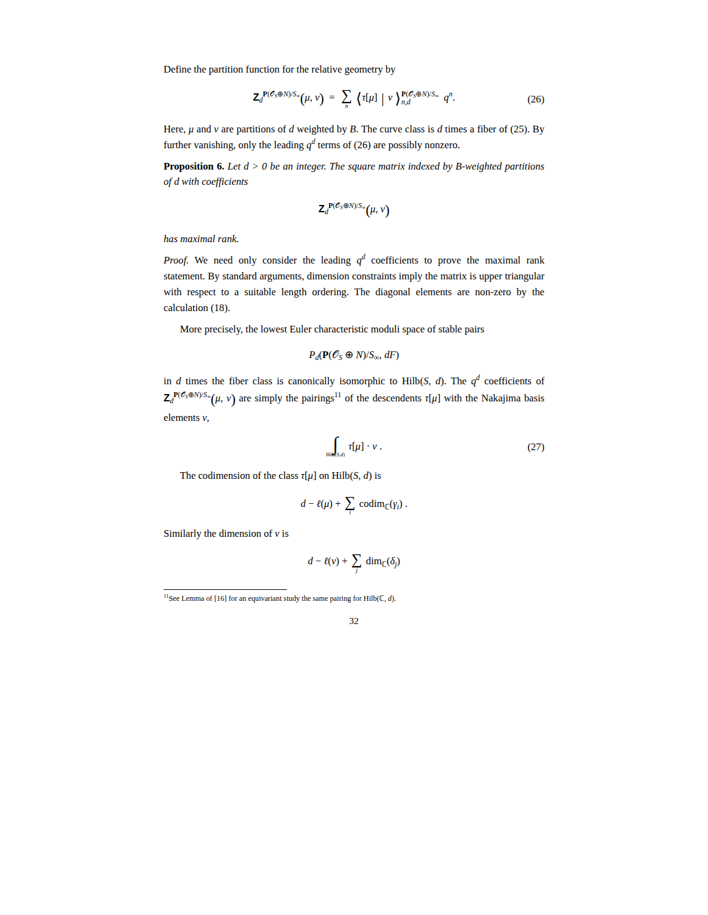Define the partition function for the relative geometry by
ZdP(𝒪S⊕N)/S∞(μ, ν) = ∑n ⟨τ[μ]|ν ⟩P(𝒪S⊕N)/S∞n,d qn.
(26)
Here, μ and ν are partitions of d weighted by B. The curve class is d times a fiber of (25). By further vanishing, only the leading qd terms of (26) are possibly nonzero.
Proposition 6. Let d > 0 be an integer. The square matrix indexed by B-weighted partitions of d with coefficients
ZdP(𝒪S⊕N)/S∞(μ, ν)
has maximal rank.
Proof. We need only consider the leading qd coefficients to prove the maximal rank statement. By standard arguments, dimension constraints imply the matrix is upper triangular with respect to a suitable length ordering. The diagonal elements are non-zero by the calculation (18).
More precisely, the lowest Euler characteristic moduli space of stable pairs
Pd(P(𝒪S ⊕ N)/S∞, dF)
in d times the fiber class is canonically isomorphic to Hilb(S, d). The qd coefficients of ZdP(𝒪S⊕N)/S∞(μ, ν) are simply the pairings11 of the descendents τ[μ] with the Nakajima basis elements ν,
∫Hilb(S,d) τ[μ] · ν .
(27)
The codimension of the class τ[μ] on Hilb(S, d) is
d − ℓ(μ) + ∑i codimℂ(γi) .
Similarly the dimension of ν is
d − ℓ(ν) + ∑j dimℂ(δj)
11See Lemma of [16] for an equivariant study the same pairing for Hilb(ℂ, d).
32